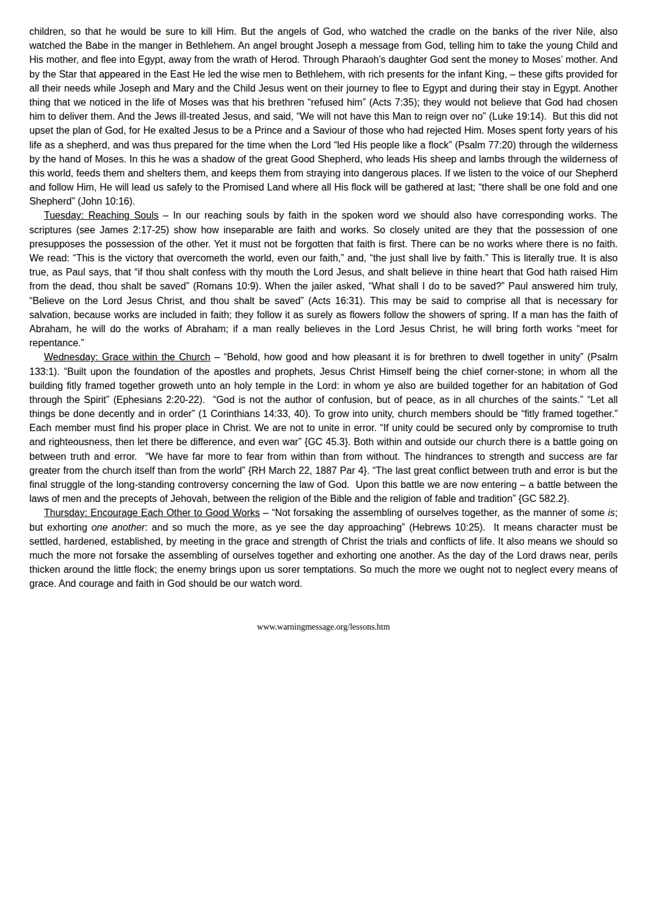children, so that he would be sure to kill Him. But the angels of God, who watched the cradle on the banks of the river Nile, also watched the Babe in the manger in Bethlehem. An angel brought Joseph a message from God, telling him to take the young Child and His mother, and flee into Egypt, away from the wrath of Herod. Through Pharaoh’s daughter God sent the money to Moses’ mother. And by the Star that appeared in the East He led the wise men to Bethlehem, with rich presents for the infant King, – these gifts provided for all their needs while Joseph and Mary and the Child Jesus went on their journey to flee to Egypt and during their stay in Egypt. Another thing that we noticed in the life of Moses was that his brethren “refused him” (Acts 7:35); they would not believe that God had chosen him to deliver them. And the Jews ill-treated Jesus, and said, “We will not have this Man to reign over no” (Luke 19:14). But this did not upset the plan of God, for He exalted Jesus to be a Prince and a Saviour of those who had rejected Him. Moses spent forty years of his life as a shepherd, and was thus prepared for the time when the Lord “led His people like a flock” (Psalm 77:20) through the wilderness by the hand of Moses. In this he was a shadow of the great Good Shepherd, who leads His sheep and lambs through the wilderness of this world, feeds them and shelters them, and keeps them from straying into dangerous places. If we listen to the voice of our Shepherd and follow Him, He will lead us safely to the Promised Land where all His flock will be gathered at last; “there shall be one fold and one Shepherd” (John 10:16).
Tuesday: Reaching Souls – In our reaching souls by faith in the spoken word we should also have corresponding works. The scriptures (see James 2:17-25) show how inseparable are faith and works. So closely united are they that the possession of one presupposes the possession of the other. Yet it must not be forgotten that faith is first. There can be no works where there is no faith. We read: “This is the victory that overcometh the world, even our faith,” and, “the just shall live by faith.” This is literally true. It is also true, as Paul says, that “if thou shalt confess with thy mouth the Lord Jesus, and shalt believe in thine heart that God hath raised Him from the dead, thou shalt be saved” (Romans 10:9). When the jailer asked, “What shall I do to be saved?” Paul answered him truly, “Believe on the Lord Jesus Christ, and thou shalt be saved” (Acts 16:31). This may be said to comprise all that is necessary for salvation, because works are included in faith; they follow it as surely as flowers follow the showers of spring. If a man has the faith of Abraham, he will do the works of Abraham; if a man really believes in the Lord Jesus Christ, he will bring forth works “meet for repentance.”
Wednesday: Grace within the Church – “Behold, how good and how pleasant it is for brethren to dwell together in unity” (Psalm 133:1). “Built upon the foundation of the apostles and prophets, Jesus Christ Himself being the chief corner-stone; in whom all the building fitly framed together groweth unto an holy temple in the Lord: in whom ye also are builded together for an habitation of God through the Spirit” (Ephesians 2:20-22). “God is not the author of confusion, but of peace, as in all churches of the saints.” “Let all things be done decently and in order” (1 Corinthians 14:33, 40). To grow into unity, church members should be “fitly framed together.” Each member must find his proper place in Christ. We are not to unite in error. “If unity could be secured only by compromise to truth and righteousness, then let there be difference, and even war” {GC 45.3}. Both within and outside our church there is a battle going on between truth and error. “We have far more to fear from within than from without. The hindrances to strength and success are far greater from the church itself than from the world” {RH March 22, 1887 Par 4}. “The last great conflict between truth and error is but the final struggle of the long-standing controversy concerning the law of God. Upon this battle we are now entering – a battle between the laws of men and the precepts of Jehovah, between the religion of the Bible and the religion of fable and tradition” {GC 582.2}.
Thursday: Encourage Each Other to Good Works – “Not forsaking the assembling of ourselves together, as the manner of some is; but exhorting one another: and so much the more, as ye see the day approaching” (Hebrews 10:25). It means character must be settled, hardened, established, by meeting in the grace and strength of Christ the trials and conflicts of life. It also means we should so much the more not forsake the assembling of ourselves together and exhorting one another. As the day of the Lord draws near, perils thicken around the little flock; the enemy brings upon us sorer temptations. So much the more we ought not to neglect every means of grace. And courage and faith in God should be our watch word.
www.warningmessage.org/lessons.htm